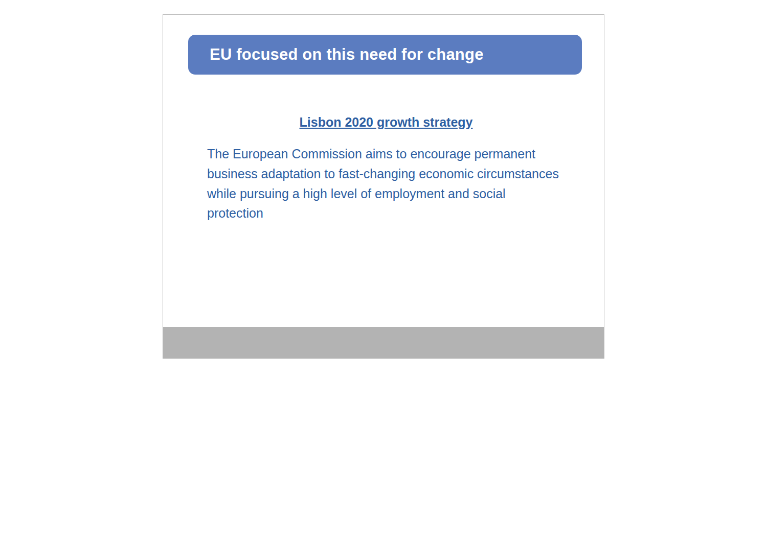EU focused on this need for change
Lisbon 2020 growth strategy
The European Commission aims to encourage permanent business adaptation to fast-changing economic circumstances while pursuing a high level of employment and social protection